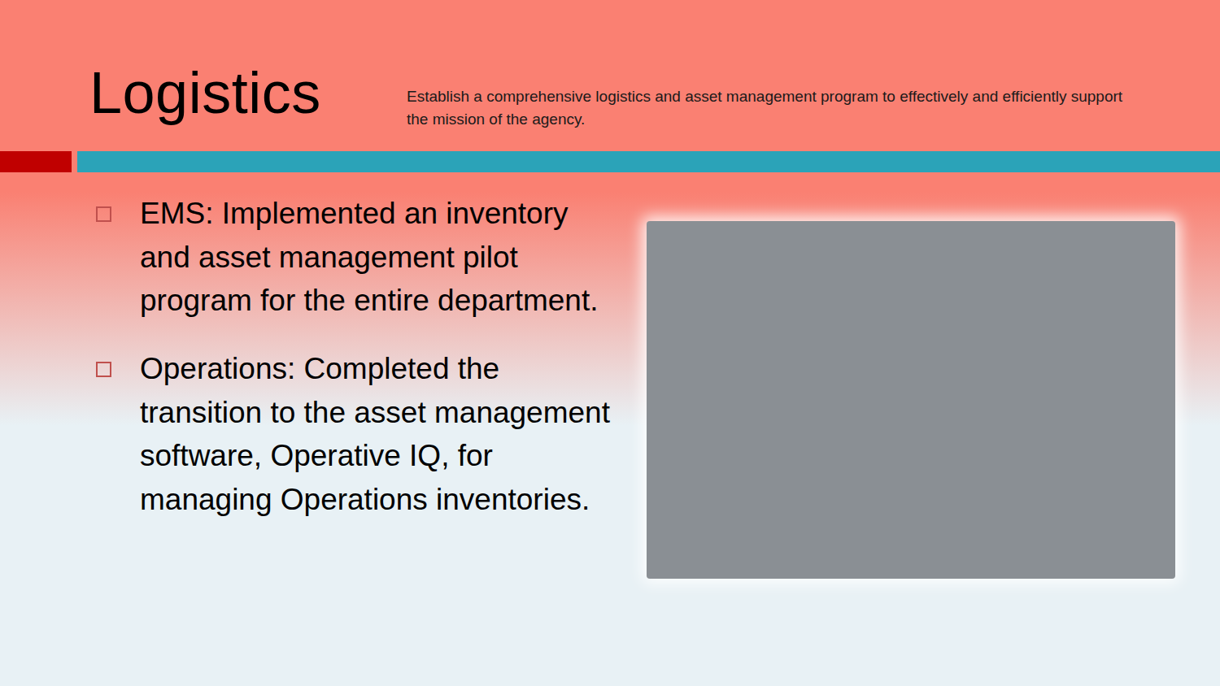Logistics
Establish a comprehensive logistics and asset management program to effectively and efficiently support the mission of the agency.
EMS: Implemented an inventory and asset management pilot program for the entire department.
Operations: Completed the transition to the asset management software, Operative IQ, for managing Operations inventories.